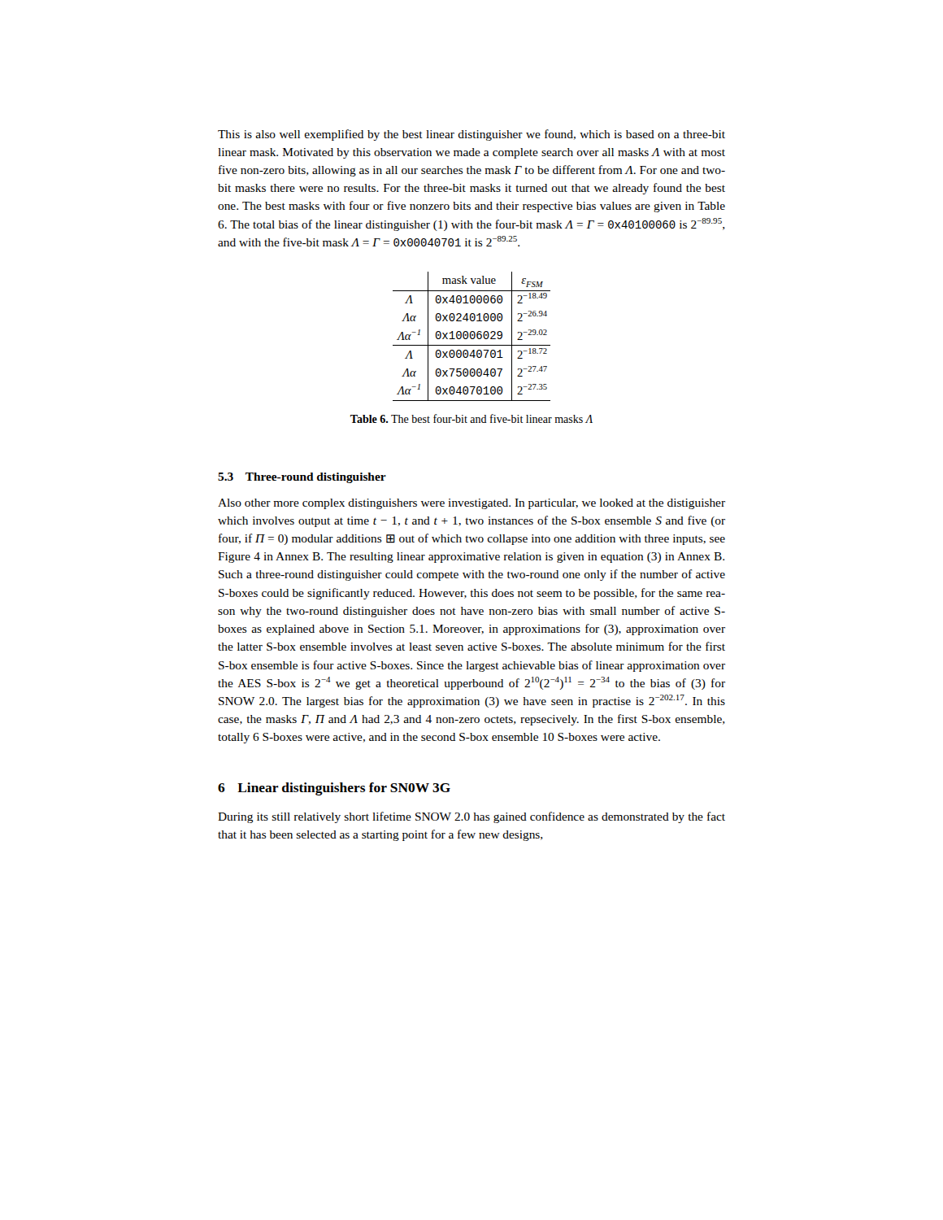This is also well exemplified by the best linear distinguisher we found, which is based on a three-bit linear mask. Motivated by this observation we made a complete search over all masks Λ with at most five non-zero bits, allowing as in all our searches the mask Γ to be different from Λ. For one and two-bit masks there were no results. For the three-bit masks it turned out that we already found the best one. The best masks with four or five nonzero bits and their respective bias values are given in Table 6. The total bias of the linear distinguisher (1) with the four-bit mask Λ = Γ = 0x40100060 is 2−89.95, and with the five-bit mask Λ = Γ = 0x00040701 it is 2−89.25.
| | mask value | ε FSM |
| Λ | 0x40100060 | 2 −18.49 |
| Λα | 0x02401000 | 2 −26.94 |
| Λα −1 | 0x10006029 | 2 −29.02 |
| Λ | 0x00040701 | 2 −18.72 |
| Λα | 0x75000407 | 2 −27.47 |
| Λα −1 | 0x04070100 | 2 −27.35 |
Table 6. The best four-bit and five-bit linear masks Λ
5.3 Three-round distinguisher
Also other more complex distinguishers were investigated. In particular, we looked at the distiguisher which involves output at time t − 1, t and t + 1, two instances of the S-box ensemble S and five (or four, if Π = 0) modular additions ⊞ out of which two collapse into one addition with three inputs, see Figure 4 in Annex B. The resulting linear approximative relation is given in equation (3) in Annex B. Such a three-round distinguisher could compete with the two-round one only if the number of active S-boxes could be significantly reduced. However, this does not seem to be possible, for the same reason why the two-round distinguisher does not have non-zero bias with small number of active S-boxes as explained above in Section 5.1. Moreover, in approximations for (3), approximation over the latter S-box ensemble involves at least seven active S-boxes. The absolute minimum for the first S-box ensemble is four active S-boxes. Since the largest achievable bias of linear approximation over the AES S-box is 2−4 we get a theoretical upperbound of 210(2−4)11 = 2−34 to the bias of (3) for SNOW 2.0. The largest bias for the approximation (3) we have seen in practise is 2−202.17. In this case, the masks Γ, Π and Λ had 2,3 and 4 non-zero octets, repsecively. In the first S-box ensemble, totally 6 S-boxes were active, and in the second S-box ensemble 10 S-boxes were active.
6 Linear distinguishers for SN0W 3G
During its still relatively short lifetime SNOW 2.0 has gained confidence as demonstrated by the fact that it has been selected as a starting point for a few new designs,